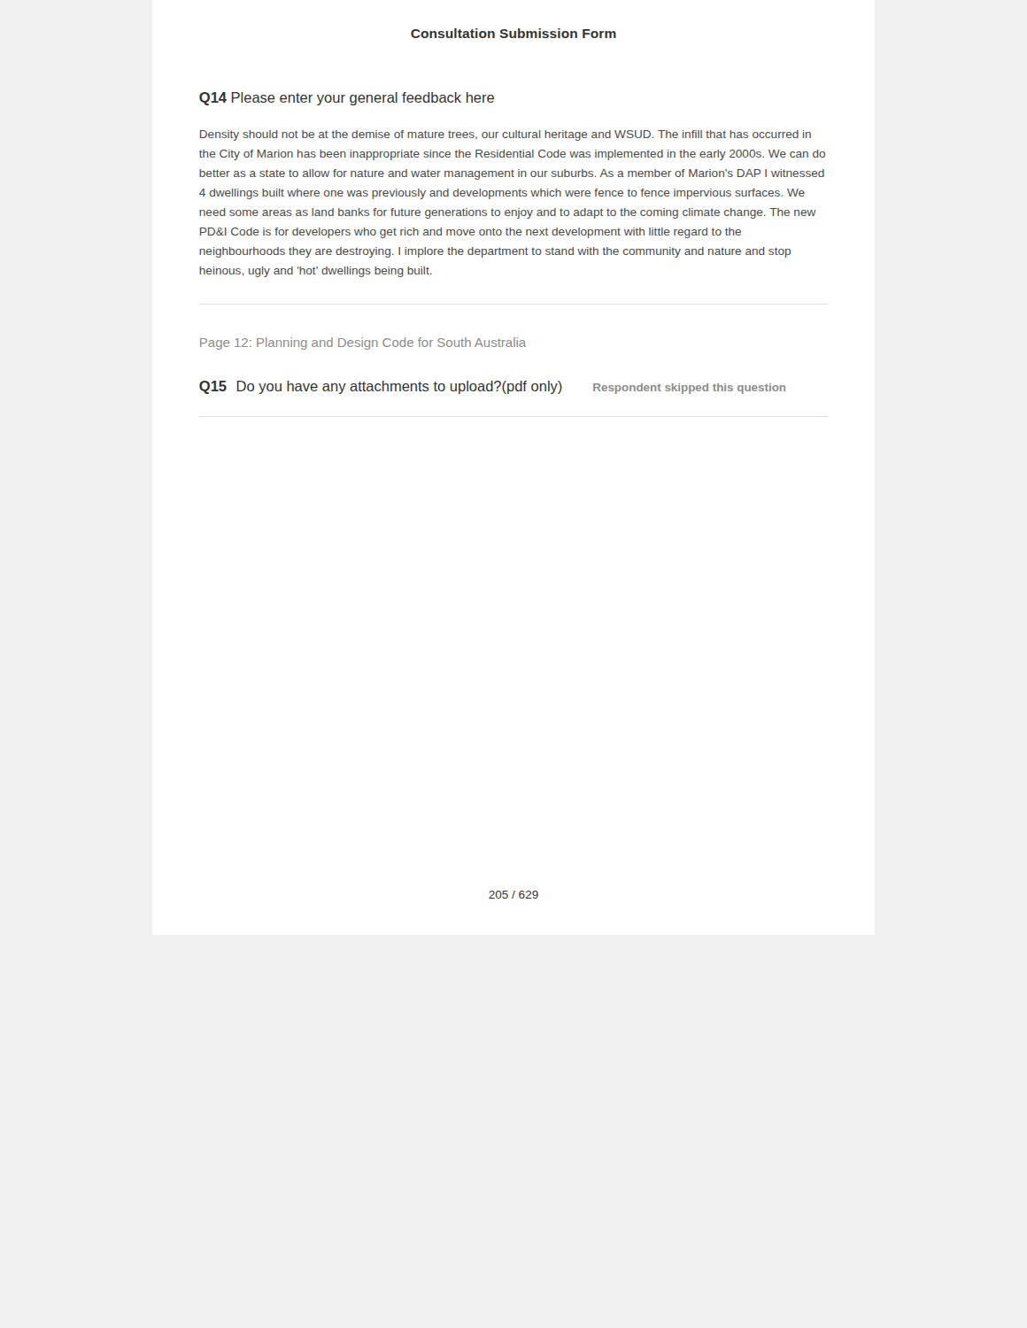Consultation Submission Form
Q14 Please enter your general feedback here
Density should not be at the demise of mature trees, our cultural heritage and WSUD. The infill that has occurred in the City of Marion has been inappropriate since the Residential Code was implemented in the early 2000s. We can do better as a state to allow for nature and water management in our suburbs. As a member of Marion's DAP I witnessed 4 dwellings built where one was previously and developments which were fence to fence impervious surfaces. We need some areas as land banks for future generations to enjoy and to adapt to the coming climate change. The new PD&I Code is for developers who get rich and move onto the next development with little regard to the neighbourhoods they are destroying. I implore the department to stand with the community and nature and stop heinous, ugly and 'hot' dwellings being built.
Page 12: Planning and Design Code for South Australia
Q15 Do you have any attachments to upload?(pdf only) Respondent skipped this question
205 / 629